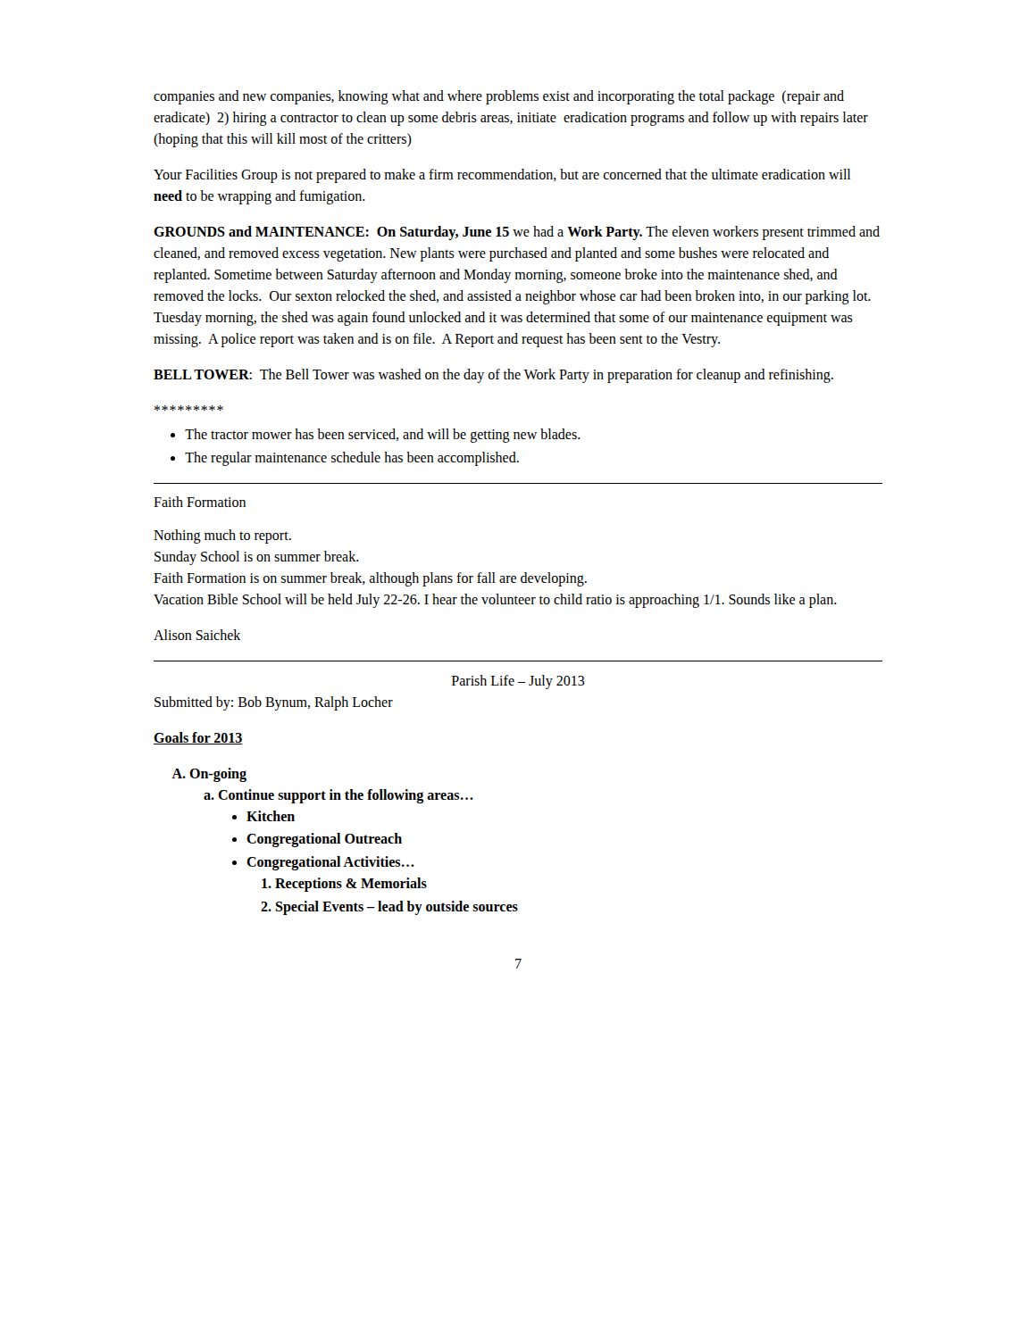companies and new companies, knowing what and where problems exist and incorporating the total package (repair and eradicate) 2) hiring a contractor to clean up some debris areas, initiate eradication programs and follow up with repairs later (hoping that this will kill most of the critters)
Your Facilities Group is not prepared to make a firm recommendation, but are concerned that the ultimate eradication will need to be wrapping and fumigation.
GROUNDS and MAINTENANCE: On Saturday, June 15 we had a Work Party. The eleven workers present trimmed and cleaned, and removed excess vegetation. New plants were purchased and planted and some bushes were relocated and replanted. Sometime between Saturday afternoon and Monday morning, someone broke into the maintenance shed, and removed the locks. Our sexton relocked the shed, and assisted a neighbor whose car had been broken into, in our parking lot. Tuesday morning, the shed was again found unlocked and it was determined that some of our maintenance equipment was missing. A police report was taken and is on file. A Report and request has been sent to the Vestry.
BELL TOWER: The Bell Tower was washed on the day of the Work Party in preparation for cleanup and refinishing.
*********
The tractor mower has been serviced, and will be getting new blades.
The regular maintenance schedule has been accomplished.
Faith Formation
Nothing much to report.
Sunday School is on summer break.
Faith Formation is on summer break, although plans for fall are developing.
Vacation Bible School will be held July 22-26. I hear the volunteer to child ratio is approaching 1/1. Sounds like a plan.
Alison Saichek
Parish Life – July 2013
Submitted by: Bob Bynum, Ralph Locher
Goals for 2013
On-going
Continue support in the following areas…
Kitchen
Congregational Outreach
Congregational Activities…
Receptions & Memorials
Special Events – lead by outside sources
7